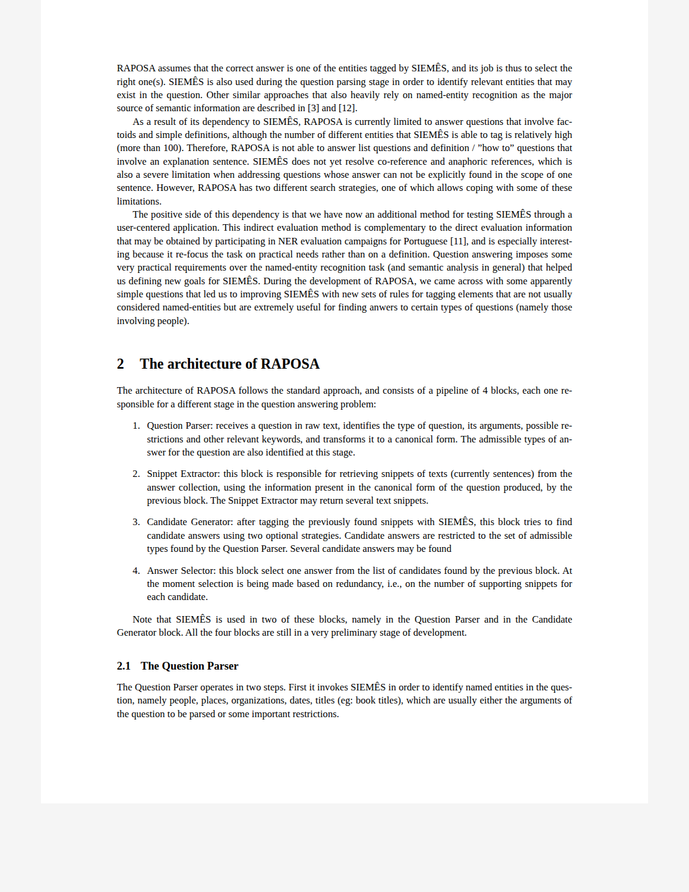RAPOSA assumes that the correct answer is one of the entities tagged by SIEMÊS, and its job is thus to select the right one(s). SIEMÊS is also used during the question parsing stage in order to identify relevant entities that may exist in the question. Other similar approaches that also heavily rely on named-entity recognition as the major source of semantic information are described in [3] and [12].
As a result of its dependency to SIEMÊS, RAPOSA is currently limited to answer questions that involve factoids and simple definitions, although the number of different entities that SIEMÊS is able to tag is relatively high (more than 100). Therefore, RAPOSA is not able to answer list questions and definition / ”how to” questions that involve an explanation sentence. SIEMÊS does not yet resolve co-reference and anaphoric references, which is also a severe limitation when addressing questions whose answer can not be explicitly found in the scope of one sentence. However, RAPOSA has two different search strategies, one of which allows coping with some of these limitations.
The positive side of this dependency is that we have now an additional method for testing SIEMÊS through a user-centered application. This indirect evaluation method is complementary to the direct evaluation information that may be obtained by participating in NER evaluation campaigns for Portuguese [11], and is especially interesting because it re-focus the task on practical needs rather than on a definition. Question answering imposes some very practical requirements over the named-entity recognition task (and semantic analysis in general) that helped us defining new goals for SIEMÊS. During the development of RAPOSA, we came across with some apparently simple questions that led us to improving SIEMÊS with new sets of rules for tagging elements that are not usually considered named-entities but are extremely useful for finding anwers to certain types of questions (namely those involving people).
2 The architecture of RAPOSA
The architecture of RAPOSA follows the standard approach, and consists of a pipeline of 4 blocks, each one responsible for a different stage in the question answering problem:
Question Parser: receives a question in raw text, identifies the type of question, its arguments, possible restrictions and other relevant keywords, and transforms it to a canonical form. The admissible types of answer for the question are also identified at this stage.
Snippet Extractor: this block is responsible for retrieving snippets of texts (currently sentences) from the answer collection, using the information present in the canonical form of the question produced, by the previous block. The Snippet Extractor may return several text snippets.
Candidate Generator: after tagging the previously found snippets with SIEMÊS, this block tries to find candidate answers using two optional strategies. Candidate answers are restricted to the set of admissible types found by the Question Parser. Several candidate answers may be found
Answer Selector: this block select one answer from the list of candidates found by the previous block. At the moment selection is being made based on redundancy, i.e., on the number of supporting snippets for each candidate.
Note that SIEMÊS is used in two of these blocks, namely in the Question Parser and in the Candidate Generator block. All the four blocks are still in a very preliminary stage of development.
2.1 The Question Parser
The Question Parser operates in two steps. First it invokes SIEMÊS in order to identify named entities in the question, namely people, places, organizations, dates, titles (eg: book titles), which are usually either the arguments of the question to be parsed or some important restrictions.